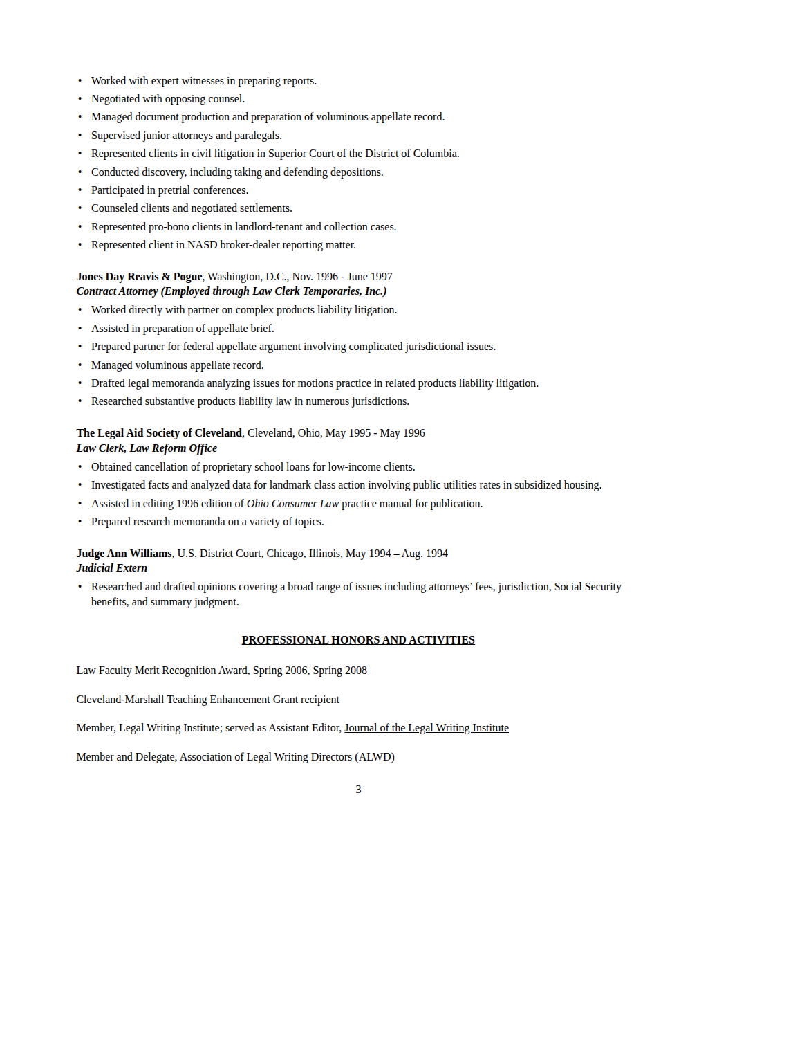Worked with expert witnesses in preparing reports.
Negotiated with opposing counsel.
Managed document production and preparation of voluminous appellate record.
Supervised junior attorneys and paralegals.
Represented clients in civil litigation in Superior Court of the District of Columbia.
Conducted discovery, including taking and defending depositions.
Participated in pretrial conferences.
Counseled clients and negotiated settlements.
Represented pro-bono clients in landlord-tenant and collection cases.
Represented client in NASD broker-dealer reporting matter.
Jones Day Reavis & Pogue, Washington, D.C., Nov. 1996 - June 1997 Contract Attorney (Employed through Law Clerk Temporaries, Inc.)
Worked directly with partner on complex products liability litigation.
Assisted in preparation of appellate brief.
Prepared partner for federal appellate argument involving complicated jurisdictional issues.
Managed voluminous appellate record.
Drafted legal memoranda analyzing issues for motions practice in related products liability litigation.
Researched substantive products liability law in numerous jurisdictions.
The Legal Aid Society of Cleveland, Cleveland, Ohio, May 1995 - May 1996 Law Clerk, Law Reform Office
Obtained cancellation of proprietary school loans for low-income clients.
Investigated facts and analyzed data for landmark class action involving public utilities rates in subsidized housing.
Assisted in editing 1996 edition of Ohio Consumer Law practice manual for publication.
Prepared research memoranda on a variety of topics.
Judge Ann Williams, U.S. District Court, Chicago, Illinois, May 1994 – Aug. 1994 Judicial Extern
Researched and drafted opinions covering a broad range of issues including attorneys’ fees, jurisdiction, Social Security benefits, and summary judgment.
PROFESSIONAL HONORS AND ACTIVITIES
Law Faculty Merit Recognition Award, Spring 2006, Spring 2008
Cleveland-Marshall Teaching Enhancement Grant recipient
Member, Legal Writing Institute; served as Assistant Editor, Journal of the Legal Writing Institute
Member and Delegate, Association of Legal Writing Directors (ALWD)
3